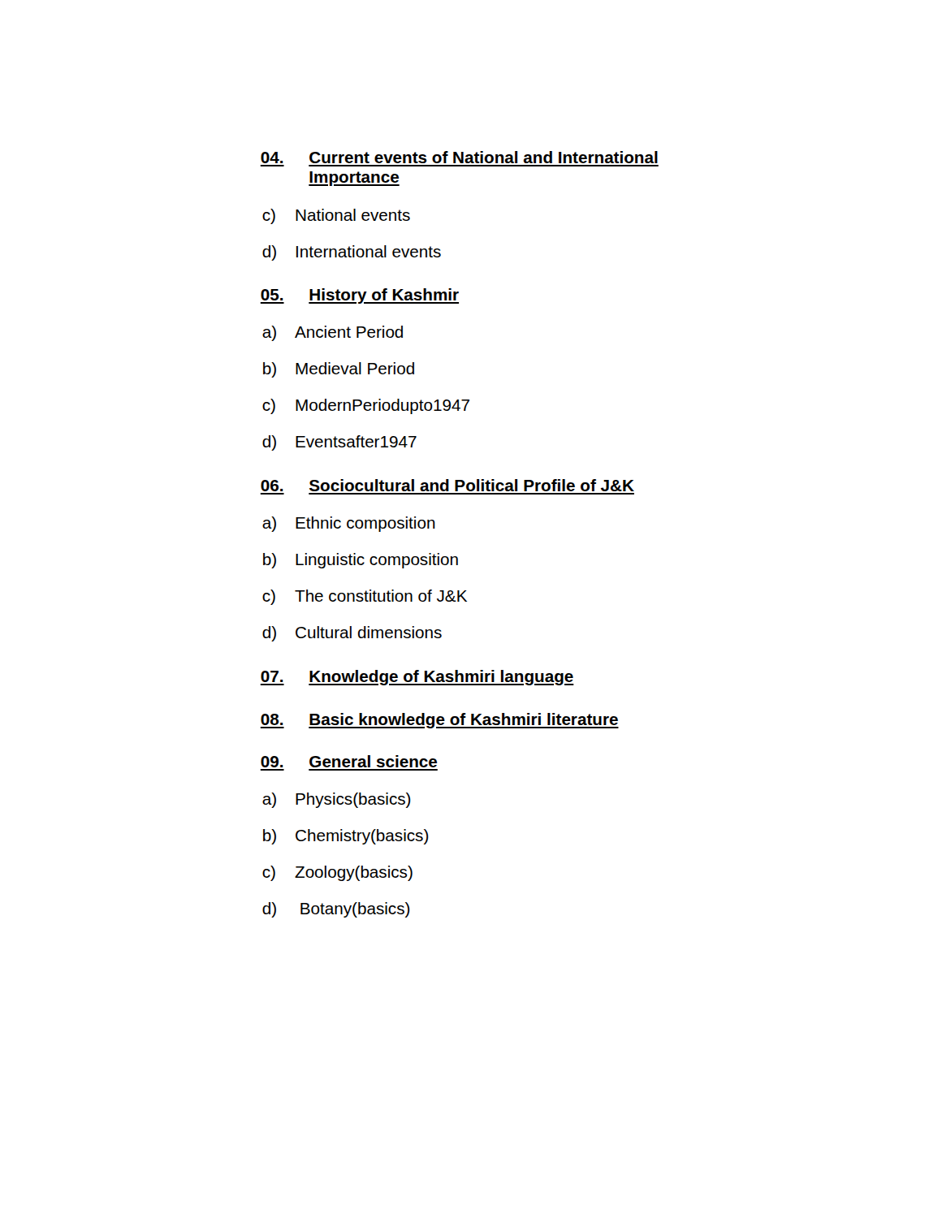04. Current events of National and International Importance
c) National events
d) International events
05. History of Kashmir
a) Ancient Period
b) Medieval Period
c) ModernPeriodupto1947
d) Eventsafter1947
06. Sociocultural and Political Profile of J&K
a) Ethnic composition
b) Linguistic composition
c) The constitution of J&K
d) Cultural dimensions
07. Knowledge of Kashmiri language
08. Basic knowledge of Kashmiri literature
09. General science
a) Physics(basics)
b) Chemistry(basics)
c) Zoology(basics)
d) Botany(basics)